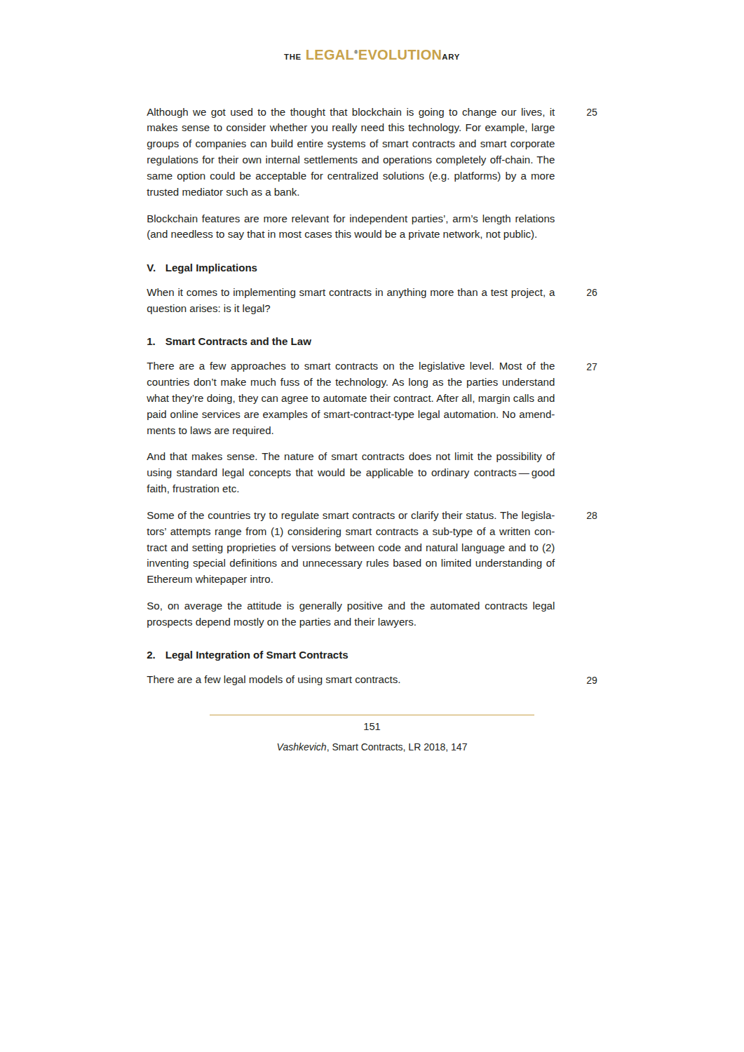THE LEGAL®EVOLUTION ARY
25
Although we got used to the thought that blockchain is going to change our lives, it makes sense to consider whether you really need this technology. For example, large groups of companies can build entire systems of smart contracts and smart corporate regulations for their own internal settlements and operations completely off-chain. The same option could be acceptable for centralized solutions (e.g. platforms) by a more trusted mediator such as a bank.
Blockchain features are more relevant for independent parties’, arm’s length relations (and needless to say that in most cases this would be a private network, not public).
V. Legal Implications
26
When it comes to implementing smart contracts in anything more than a test project, a question arises: is it legal?
1. Smart Contracts and the Law
27
There are a few approaches to smart contracts on the legislative level. Most of the countries don’t make much fuss of the technology. As long as the parties understand what they’re doing, they can agree to automate their contract. After all, margin calls and paid online services are examples of smart-contract-type legal automation. No amendments to laws are required.
And that makes sense. The nature of smart contracts does not limit the possibility of using standard legal concepts that would be applicable to ordinary contracts — good faith, frustration etc.
28
Some of the countries try to regulate smart contracts or clarify their status. The legislators’ attempts range from (1) considering smart contracts a sub-type of a written contract and setting proprieties of versions between code and natural language and to (2) inventing special definitions and unnecessary rules based on limited understanding of Ethereum whitepaper intro.
So, on average the attitude is generally positive and the automated contracts legal prospects depend mostly on the parties and their lawyers.
2. Legal Integration of Smart Contracts
29
There are a few legal models of using smart contracts.
151
Vashkevich, Smart Contracts, LR 2018, 147